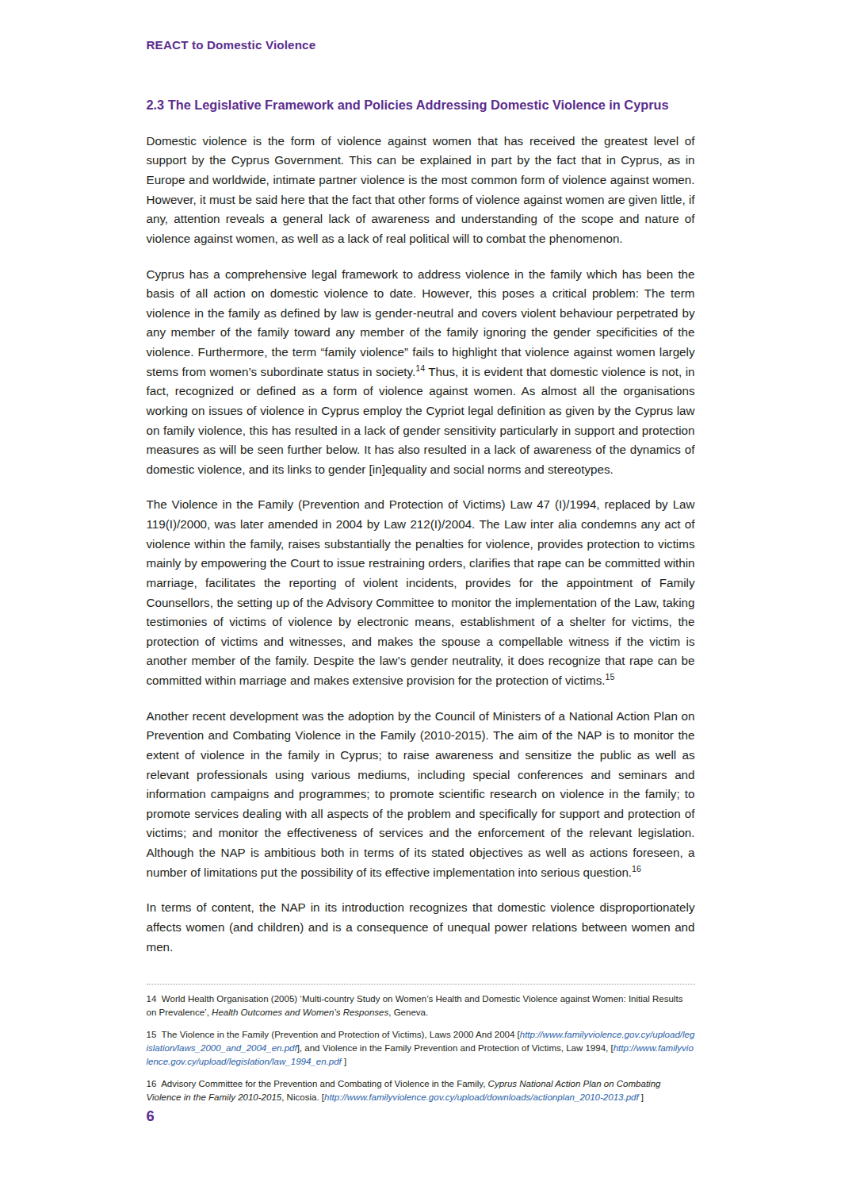REACT to Domestic Violence
2.3 The Legislative Framework and Policies Addressing Domestic Violence in Cyprus
Domestic violence is the form of violence against women that has received the greatest level of support by the Cyprus Government. This can be explained in part by the fact that in Cyprus, as in Europe and worldwide, intimate partner violence is the most common form of violence against women. However, it must be said here that the fact that other forms of violence against women are given little, if any, attention reveals a general lack of awareness and understanding of the scope and nature of violence against women, as well as a lack of real political will to combat the phenomenon.
Cyprus has a comprehensive legal framework to address violence in the family which has been the basis of all action on domestic violence to date. However, this poses a critical problem: The term violence in the family as defined by law is gender-neutral and covers violent behaviour perpetrated by any member of the family toward any member of the family ignoring the gender specificities of the violence. Furthermore, the term “family violence” fails to highlight that violence against women largely stems from women’s subordinate status in society.14 Thus, it is evident that domestic violence is not, in fact, recognized or defined as a form of violence against women. As almost all the organisations working on issues of violence in Cyprus employ the Cypriot legal definition as given by the Cyprus law on family violence, this has resulted in a lack of gender sensitivity particularly in support and protection measures as will be seen further below. It has also resulted in a lack of awareness of the dynamics of domestic violence, and its links to gender [in]equality and social norms and stereotypes.
The Violence in the Family (Prevention and Protection of Victims) Law 47 (I)/1994, replaced by Law 119(I)/2000, was later amended in 2004 by Law 212(I)/2004. The Law inter alia condemns any act of violence within the family, raises substantially the penalties for violence, provides protection to victims mainly by empowering the Court to issue restraining orders, clarifies that rape can be committed within marriage, facilitates the reporting of violent incidents, provides for the appointment of Family Counsellors, the setting up of the Advisory Committee to monitor the implementation of the Law, taking testimonies of victims of violence by electronic means, establishment of a shelter for victims, the protection of victims and witnesses, and makes the spouse a compellable witness if the victim is another member of the family. Despite the law’s gender neutrality, it does recognize that rape can be committed within marriage and makes extensive provision for the protection of victims.15
Another recent development was the adoption by the Council of Ministers of a National Action Plan on Prevention and Combating Violence in the Family (2010-2015). The aim of the NAP is to monitor the extent of violence in the family in Cyprus; to raise awareness and sensitize the public as well as relevant professionals using various mediums, including special conferences and seminars and information campaigns and programmes; to promote scientific research on violence in the family; to promote services dealing with all aspects of the problem and specifically for support and protection of victims; and monitor the effectiveness of services and the enforcement of the relevant legislation. Although the NAP is ambitious both in terms of its stated objectives as well as actions foreseen, a number of limitations put the possibility of its effective implementation into serious question.16
In terms of content, the NAP in its introduction recognizes that domestic violence disproportionately affects women (and children) and is a consequence of unequal power relations between women and men.
14 World Health Organisation (2005) ‘Multi-country Study on Women’s Health and Domestic Violence against Women: Initial Results on Prevalence’, Health Outcomes and Women’s Responses, Geneva.
15 The Violence in the Family (Prevention and Protection of Victims), Laws 2000 And 2004 [http://www.familyviolence.gov.cy/upload/legislation/laws_2000_and_2004_en.pdf], and Violence in the Family Prevention and Protection of Victims, Law 1994, [http://www.familyviolence.gov.cy/upload/legislation/law_1994_en.pdf ]
16 Advisory Committee for the Prevention and Combating of Violence in the Family, Cyprus National Action Plan on Combating Violence in the Family 2010-2015, Nicosia. [http://www.familyviolence.gov.cy/upload/downloads/actionplan_2010-2013.pdf ]
6